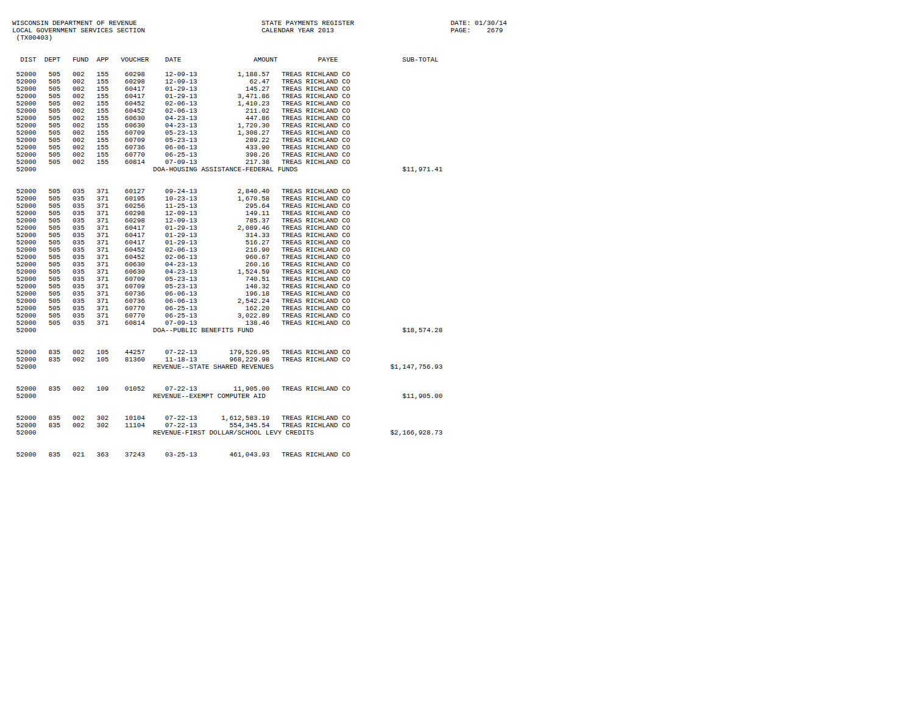WISCONSIN DEPARTMENT OF REVENUE STATE PAYMENTS REGISTER DATE: 01/30/14 LOCAL GOVERNMENT SERVICES SECTION CALENDAR YEAR 2013 PAGE: 2679 (TX00403) DIST DEPT FUND APP VOUCHER DATE AMOUNT PAYEE SUB-TOTAL 52000 505 002 155 60298 12-09-13 1,188.57 TREAS RICHLAND CO 52000 505 002 155 60298 12-09-13 62.47 TREAS RICHLAND CO 52000 505 002 155 60417 01-29-13 145.27 TREAS RICHLAND CO 52000 505 002 155 60417 01-29-13 3,471.86 TREAS RICHLAND CO 52000 505 002 155 60452 02-06-13 1,410.23 TREAS RICHLAND CO 52000 505 002 155 60452 02-06-13 211.02 TREAS RICHLAND CO 52000 505 002 155 60630 04-23-13 447.86 TREAS RICHLAND CO 52000 505 002 155 60630 04-23-13 1,720.30 TREAS RICHLAND CO 52000 505 002 155 60709 05-23-13 1,308.27 TREAS RICHLAND CO 52000 505 002 155 60709 05-23-13 289.22 TREAS RICHLAND CO 52000 505 002 155 60736 06-06-13 433.90 TREAS RICHLAND CO 52000 505 002 155 60770 06-25-13 398.26 TREAS RICHLAND CO 52000 505 002 155 60814 07-09-13 217.38 TREAS RICHLAND CO 52000 DOA-HOUSING ASSISTANCE-FEDERAL FUNDS $11,971.41 52000 505 035 371 60127 09-24-13 2,840.40 TREAS RICHLAND CO 52000 505 035 371 60195 10-23-13 1,670.58 TREAS RICHLAND CO 52000 505 035 371 60256 11-25-13 295.64 TREAS RICHLAND CO 52000 505 035 371 60298 12-09-13 149.11 TREAS RICHLAND CO 52000 505 035 371 60298 12-09-13 785.37 TREAS RICHLAND CO 52000 505 035 371 60417 01-29-13 2,089.46 TREAS RICHLAND CO 52000 505 035 371 60417 01-29-13 314.33 TREAS RICHLAND CO 52000 505 035 371 60417 01-29-13 516.27 TREAS RICHLAND CO 52000 505 035 371 60452 02-06-13 216.90 TREAS RICHLAND CO 52000 505 035 371 60452 02-06-13 960.67 TREAS RICHLAND CO 52000 505 035 371 60630 04-23-13 260.16 TREAS RICHLAND CO 52000 505 035 371 60630 04-23-13 1,524.59 TREAS RICHLAND CO 52000 505 035 371 60709 05-23-13 740.51 TREAS RICHLAND CO 52000 505 035 371 60709 05-23-13 148.32 TREAS RICHLAND CO 52000 505 035 371 60736 06-06-13 196.18 TREAS RICHLAND CO 52000 505 035 371 60736 06-06-13 2,542.24 TREAS RICHLAND CO 52000 505 035 371 60770 06-25-13 162.20 TREAS RICHLAND CO 52000 505 035 371 60770 06-25-13 3,022.89 TREAS RICHLAND CO 52000 505 035 371 60814 07-09-13 138.46 TREAS RICHLAND CO 52000 DOA--PUBLIC BENEFITS FUND $18,574.28 52000 835 002 105 44257 07-22-13 179,526.95 TREAS RICHLAND CO 52000 835 002 105 81360 11-18-13 968,229.98 TREAS RICHLAND CO 52000 REVENUE--STATE SHARED REVENUES $1,147,756.93 52000 835 002 109 01052 07-22-13 11,905.00 TREAS RICHLAND CO 52000 REVENUE--EXEMPT COMPUTER AID $11,905.00 52000 835 002 302 10104 07-22-13 1,612,583.19 TREAS RICHLAND CO 52000 835 002 302 11104 07-22-13 554,345.54 TREAS RICHLAND CO 52000 REVENUE-FIRST DOLLAR/SCHOOL LEVY CREDITS $2,166,928.73 52000 835 021 363 37243 03-25-13 461,043.93 TREAS RICHLAND CO